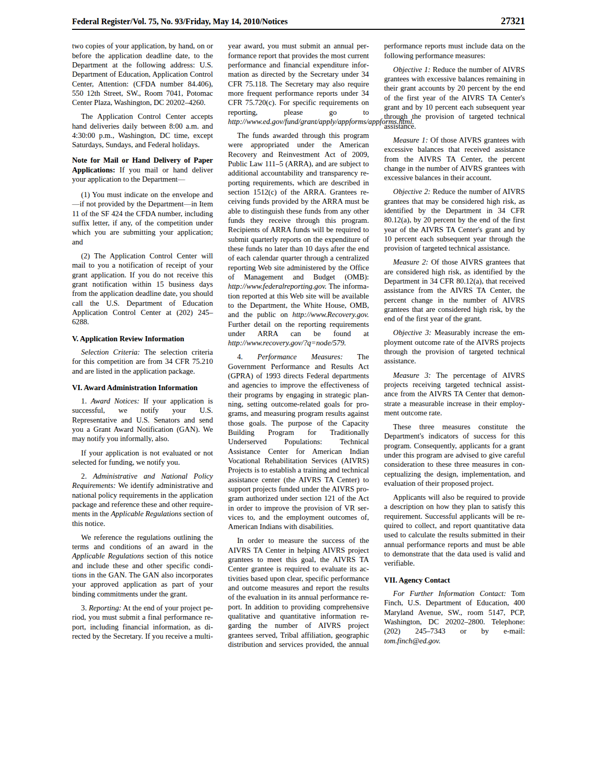Federal Register/Vol. 75, No. 93/Friday, May 14, 2010/Notices
27321
two copies of your application, by hand, on or before the application deadline date, to the Department at the following address: U.S. Department of Education, Application Control Center, Attention: (CFDA number 84.406), 550 12th Street, SW., Room 7041, Potomac Center Plaza, Washington, DC 20202–4260.
The Application Control Center accepts hand deliveries daily between 8:00 a.m. and 4:30:00 p.m., Washington, DC time, except Saturdays, Sundays, and Federal holidays.
Note for Mail or Hand Delivery of Paper Applications: If you mail or hand deliver your application to the Department—
(1) You must indicate on the envelope and—if not provided by the Department—in Item 11 of the SF 424 the CFDA number, including suffix letter, if any, of the competition under which you are submitting your application; and
(2) The Application Control Center will mail to you a notification of receipt of your grant application. If you do not receive this grant notification within 15 business days from the application deadline date, you should call the U.S. Department of Education Application Control Center at (202) 245–6288.
V. Application Review Information
Selection Criteria: The selection criteria for this competition are from 34 CFR 75.210 and are listed in the application package.
VI. Award Administration Information
1. Award Notices: If your application is successful, we notify your U.S. Representative and U.S. Senators and send you a Grant Award Notification (GAN). We may notify you informally, also.
If your application is not evaluated or not selected for funding, we notify you.
2. Administrative and National Policy Requirements: We identify administrative and national policy requirements in the application package and reference these and other requirements in the Applicable Regulations section of this notice.
We reference the regulations outlining the terms and conditions of an award in the Applicable Regulations section of this notice and include these and other specific conditions in the GAN. The GAN also incorporates your approved application as part of your binding commitments under the grant.
3. Reporting: At the end of your project period, you must submit a final performance report, including financial information, as directed by the Secretary. If you receive a multi-year award, you must submit an annual performance report that provides the most current performance and financial expenditure information as directed by the Secretary under 34 CFR 75.118. The Secretary may also require more frequent performance reports under 34 CFR 75.720(c). For specific requirements on reporting, please go to http://www.ed.gov/fund/grant/apply/appforms/appforms.html.
The funds awarded through this program were appropriated under the American Recovery and Reinvestment Act of 2009, Public Law 111–5 (ARRA), and are subject to additional accountability and transparency reporting requirements, which are described in section 1512(c) of the ARRA. Grantees receiving funds provided by the ARRA must be able to distinguish these funds from any other funds they receive through this program. Recipients of ARRA funds will be required to submit quarterly reports on the expenditure of these funds no later than 10 days after the end of each calendar quarter through a centralized reporting Web site administered by the Office of Management and Budget (OMB): http://www.federalreporting.gov. The information reported at this Web site will be available to the Department, the White House, OMB, and the public on http://www.Recovery.gov. Further detail on the reporting requirements under ARRA can be found at http://www.recovery.gov/?q=node/579.
4. Performance Measures: The Government Performance and Results Act (GPRA) of 1993 directs Federal departments and agencies to improve the effectiveness of their programs by engaging in strategic planning, setting outcome-related goals for programs, and measuring program results against those goals. The purpose of the Capacity Building Program for Traditionally Underserved Populations: Technical Assistance Center for American Indian Vocational Rehabilitation Services (AIVRS) Projects is to establish a training and technical assistance center (the AIVRS TA Center) to support projects funded under the AIVRS program authorized under section 121 of the Act in order to improve the provision of VR services to, and the employment outcomes of, American Indians with disabilities.
In order to measure the success of the AIVRS TA Center in helping AIVRS project grantees to meet this goal, the AIVRS TA Center grantee is required to evaluate its activities based upon clear, specific performance and outcome measures and report the results of the evaluation in its annual performance report. In addition to providing comprehensive qualitative and quantitative information regarding the number of AIVRS project grantees served, Tribal affiliation, geographic distribution and services provided, the annual performance reports must include data on the following performance measures:
Objective 1: Reduce the number of AIVRS grantees with excessive balances remaining in their grant accounts by 20 percent by the end of the first year of the AIVRS TA Center's grant and by 10 percent each subsequent year through the provision of targeted technical assistance.
Measure 1: Of those AIVRS grantees with excessive balances that received assistance from the AIVRS TA Center, the percent change in the number of AIVRS grantees with excessive balances in their account.
Objective 2: Reduce the number of AIVRS grantees that may be considered high risk, as identified by the Department in 34 CFR 80.12(a), by 20 percent by the end of the first year of the AIVRS TA Center's grant and by 10 percent each subsequent year through the provision of targeted technical assistance.
Measure 2: Of those AIVRS grantees that are considered high risk, as identified by the Department in 34 CFR 80.12(a), that received assistance from the AIVRS TA Center, the percent change in the number of AIVRS grantees that are considered high risk, by the end of the first year of the grant.
Objective 3: Measurably increase the employment outcome rate of the AIVRS projects through the provision of targeted technical assistance.
Measure 3: The percentage of AIVRS projects receiving targeted technical assistance from the AIVRS TA Center that demonstrate a measurable increase in their employment outcome rate.
These three measures constitute the Department's indicators of success for this program. Consequently, applicants for a grant under this program are advised to give careful consideration to these three measures in conceptualizing the design, implementation, and evaluation of their proposed project.
Applicants will also be required to provide a description on how they plan to satisfy this requirement. Successful applicants will be required to collect, and report quantitative data used to calculate the results submitted in their annual performance reports and must be able to demonstrate that the data used is valid and verifiable.
VII. Agency Contact
For Further Information Contact: Tom Finch, U.S. Department of Education, 400 Maryland Avenue, SW., room 5147, PCP, Washington, DC 20202–2800. Telephone: (202) 245–7343 or by e-mail: tom.finch@ed.gov.